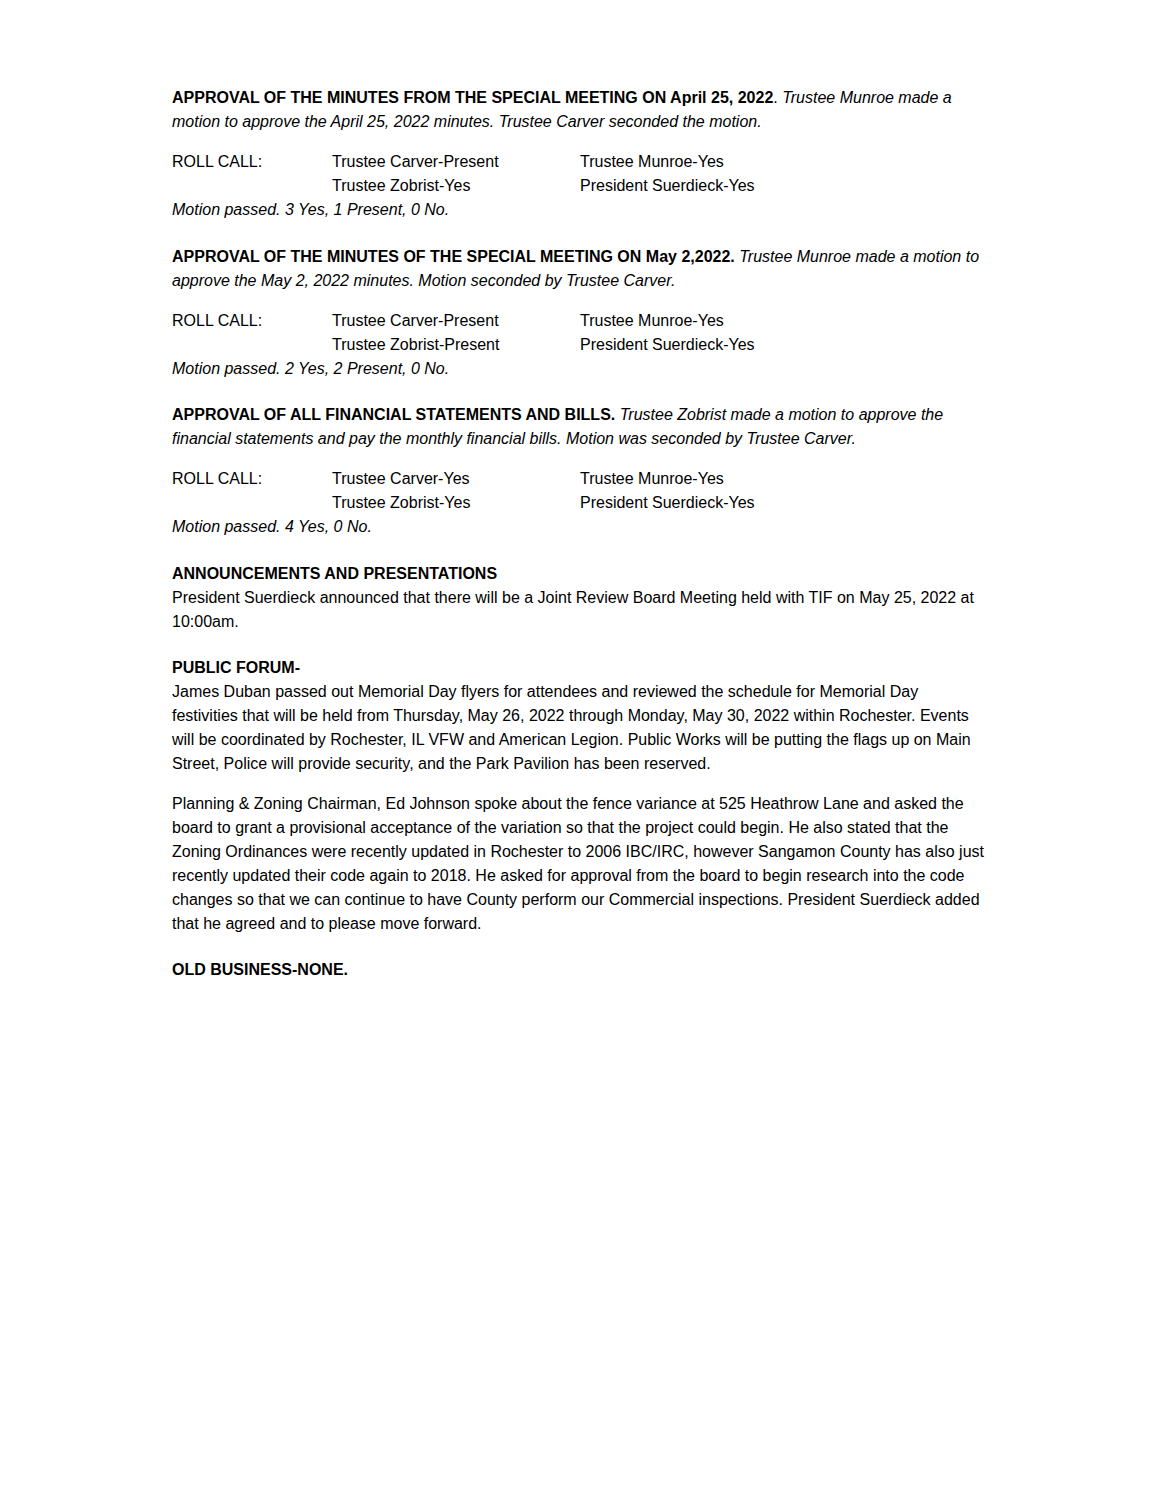APPROVAL OF THE MINUTES FROM THE SPECIAL MEETING ON April 25, 2022. Trustee Munroe made a motion to approve the April 25, 2022 minutes. Trustee Carver seconded the motion.
| ROLL CALL: | Trustee Carver-Present | Trustee Munroe-Yes |
| | Trustee Zobrist-Yes | President Suerdieck-Yes |
Motion passed. 3 Yes, 1 Present, 0 No.
APPROVAL OF THE MINUTES OF THE SPECIAL MEETING ON May 2,2022. Trustee Munroe made a motion to approve the May 2, 2022 minutes. Motion seconded by Trustee Carver.
| ROLL CALL: | Trustee Carver-Present | Trustee Munroe-Yes |
| | Trustee Zobrist-Present | President Suerdieck-Yes |
Motion passed. 2 Yes, 2 Present, 0 No.
APPROVAL OF ALL FINANCIAL STATEMENTS AND BILLS. Trustee Zobrist made a motion to approve the financial statements and pay the monthly financial bills. Motion was seconded by Trustee Carver.
| ROLL CALL: | Trustee Carver-Yes | Trustee Munroe-Yes |
| | Trustee Zobrist-Yes | President Suerdieck-Yes |
Motion passed. 4 Yes, 0 No.
ANNOUNCEMENTS AND PRESENTATIONS
President Suerdieck announced that there will be a Joint Review Board Meeting held with TIF on May 25, 2022 at 10:00am.
PUBLIC FORUM-
James Duban passed out Memorial Day flyers for attendees and reviewed the schedule for Memorial Day festivities that will be held from Thursday, May 26, 2022 through Monday, May 30, 2022 within Rochester. Events will be coordinated by Rochester, IL VFW and American Legion. Public Works will be putting the flags up on Main Street, Police will provide security, and the Park Pavilion has been reserved.
Planning & Zoning Chairman, Ed Johnson spoke about the fence variance at 525 Heathrow Lane and asked the board to grant a provisional acceptance of the variation so that the project could begin. He also stated that the Zoning Ordinances were recently updated in Rochester to 2006 IBC/IRC, however Sangamon County has also just recently updated their code again to 2018. He asked for approval from the board to begin research into the code changes so that we can continue to have County perform our Commercial inspections. President Suerdieck added that he agreed and to please move forward.
OLD BUSINESS-NONE.